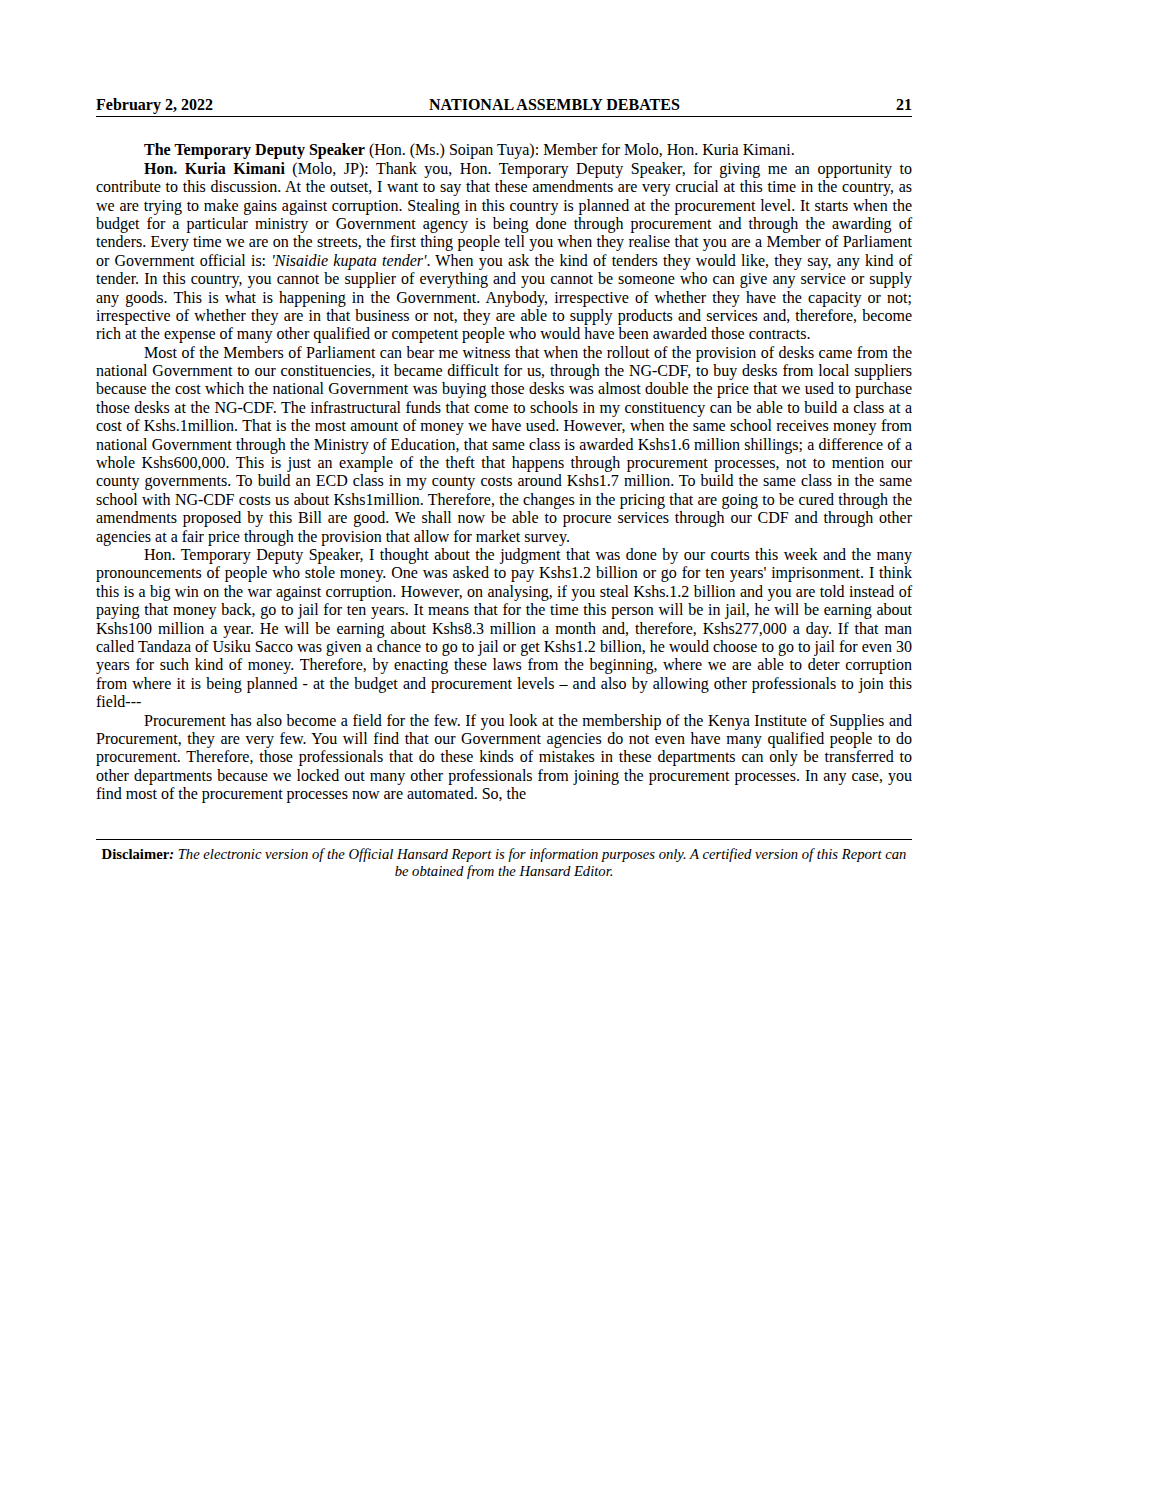February 2, 2022
NATIONAL ASSEMBLY DEBATES
21
The Temporary Deputy Speaker (Hon. (Ms.) Soipan Tuya): Member for Molo, Hon. Kuria Kimani.
Hon. Kuria Kimani (Molo, JP): Thank you, Hon. Temporary Deputy Speaker, for giving me an opportunity to contribute to this discussion. At the outset, I want to say that these amendments are very crucial at this time in the country, as we are trying to make gains against corruption. Stealing in this country is planned at the procurement level. It starts when the budget for a particular ministry or Government agency is being done through procurement and through the awarding of tenders. Every time we are on the streets, the first thing people tell you when they realise that you are a Member of Parliament or Government official is: 'Nisaidie kupata tender'. When you ask the kind of tenders they would like, they say, any kind of tender. In this country, you cannot be supplier of everything and you cannot be someone who can give any service or supply any goods. This is what is happening in the Government. Anybody, irrespective of whether they have the capacity or not; irrespective of whether they are in that business or not, they are able to supply products and services and, therefore, become rich at the expense of many other qualified or competent people who would have been awarded those contracts.
Most of the Members of Parliament can bear me witness that when the rollout of the provision of desks came from the national Government to our constituencies, it became difficult for us, through the NG-CDF, to buy desks from local suppliers because the cost which the national Government was buying those desks was almost double the price that we used to purchase those desks at the NG-CDF. The infrastructural funds that come to schools in my constituency can be able to build a class at a cost of Kshs.1million. That is the most amount of money we have used. However, when the same school receives money from national Government through the Ministry of Education, that same class is awarded Kshs1.6 million shillings; a difference of a whole Kshs600,000. This is just an example of the theft that happens through procurement processes, not to mention our county governments. To build an ECD class in my county costs around Kshs1.7 million. To build the same class in the same school with NG-CDF costs us about Kshs1million. Therefore, the changes in the pricing that are going to be cured through the amendments proposed by this Bill are good. We shall now be able to procure services through our CDF and through other agencies at a fair price through the provision that allow for market survey.
Hon. Temporary Deputy Speaker, I thought about the judgment that was done by our courts this week and the many pronouncements of people who stole money. One was asked to pay Kshs1.2 billion or go for ten years' imprisonment. I think this is a big win on the war against corruption. However, on analysing, if you steal Kshs.1.2 billion and you are told instead of paying that money back, go to jail for ten years. It means that for the time this person will be in jail, he will be earning about Kshs100 million a year. He will be earning about Kshs8.3 million a month and, therefore, Kshs277,000 a day. If that man called Tandaza of Usiku Sacco was given a chance to go to jail or get Kshs1.2 billion, he would choose to go to jail for even 30 years for such kind of money. Therefore, by enacting these laws from the beginning, where we are able to deter corruption from where it is being planned - at the budget and procurement levels – and also by allowing other professionals to join this field---
Procurement has also become a field for the few. If you look at the membership of the Kenya Institute of Supplies and Procurement, they are very few. You will find that our Government agencies do not even have many qualified people to do procurement. Therefore, those professionals that do these kinds of mistakes in these departments can only be transferred to other departments because we locked out many other professionals from joining the procurement processes. In any case, you find most of the procurement processes now are automated. So, the
Disclaimer: The electronic version of the Official Hansard Report is for information purposes only. A certified version of this Report can be obtained from the Hansard Editor.